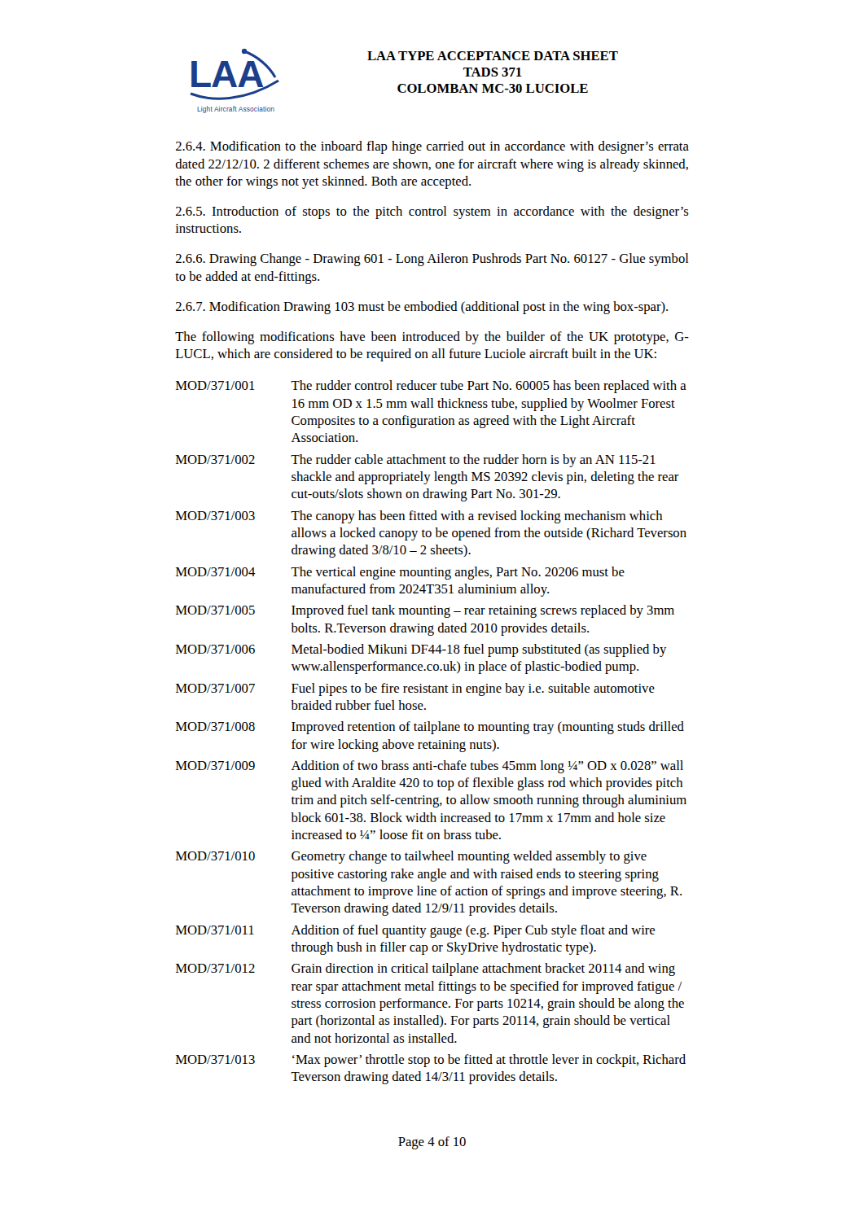LAA
Light Aircraft Association
LAA TYPE ACCEPTANCE DATA SHEET
TADS 371
COLOMBAN MC-30 LUCIOLE
2.6.4. Modification to the inboard flap hinge carried out in accordance with designer’s errata dated 22/12/10. 2 different schemes are shown, one for aircraft where wing is already skinned, the other for wings not yet skinned. Both are accepted.
2.6.5. Introduction of stops to the pitch control system in accordance with the designer’s instructions.
2.6.6. Drawing Change - Drawing 601 - Long Aileron Pushrods Part No. 60127 - Glue symbol to be added at end-fittings.
2.6.7. Modification Drawing 103 must be embodied (additional post in the wing box-spar).
The following modifications have been introduced by the builder of the UK prototype, G-LUCL, which are considered to be required on all future Luciole aircraft built in the UK:
| MOD/371/001 | The rudder control reducer tube Part No. 60005 has been replaced with a 16 mm OD x 1.5 mm wall thickness tube, supplied by Woolmer Forest Composites to a configuration as agreed with the Light Aircraft Association. |
| MOD/371/002 | The rudder cable attachment to the rudder horn is by an AN 115-21 shackle and appropriately length MS 20392 clevis pin, deleting the rear cut-outs/slots shown on drawing Part No. 301-29. |
| MOD/371/003 | The canopy has been fitted with a revised locking mechanism which allows a locked canopy to be opened from the outside (Richard Teverson drawing dated 3/8/10 – 2 sheets). |
| MOD/371/004 | The vertical engine mounting angles, Part No. 20206 must be manufactured from 2024T351 aluminium alloy. |
| MOD/371/005 | Improved fuel tank mounting – rear retaining screws replaced by 3mm bolts. R.Teverson drawing dated 2010 provides details. |
| MOD/371/006 | Metal-bodied Mikuni DF44-18 fuel pump substituted (as supplied by www.allensperformance.co.uk) in place of plastic-bodied pump. |
| MOD/371/007 | Fuel pipes to be fire resistant in engine bay i.e. suitable automotive braided rubber fuel hose. |
| MOD/371/008 | Improved retention of tailplane to mounting tray (mounting studs drilled for wire locking above retaining nuts). |
| MOD/371/009 | Addition of two brass anti-chafe tubes 45mm long ¼” OD x 0.028” wall glued with Araldite 420 to top of flexible glass rod which provides pitch trim and pitch self-centring, to allow smooth running through aluminium block 601-38. Block width increased to 17mm x 17mm and hole size increased to ¼” loose fit on brass tube. |
| MOD/371/010 | Geometry change to tailwheel mounting welded assembly to give positive castoring rake angle and with raised ends to steering spring attachment to improve line of action of springs and improve steering, R. Teverson drawing dated 12/9/11 provides details. |
| MOD/371/011 | Addition of fuel quantity gauge (e.g. Piper Cub style float and wire through bush in filler cap or SkyDrive hydrostatic type). |
| MOD/371/012 | Grain direction in critical tailplane attachment bracket 20114 and wing rear spar attachment metal fittings to be specified for improved fatigue / stress corrosion performance. For parts 10214, grain should be along the part (horizontal as installed). For parts 20114, grain should be vertical and not horizontal as installed. |
| MOD/371/013 | ‘Max power’ throttle stop to be fitted at throttle lever in cockpit, Richard Teverson drawing dated 14/3/11 provides details. |
Page 4 of 10